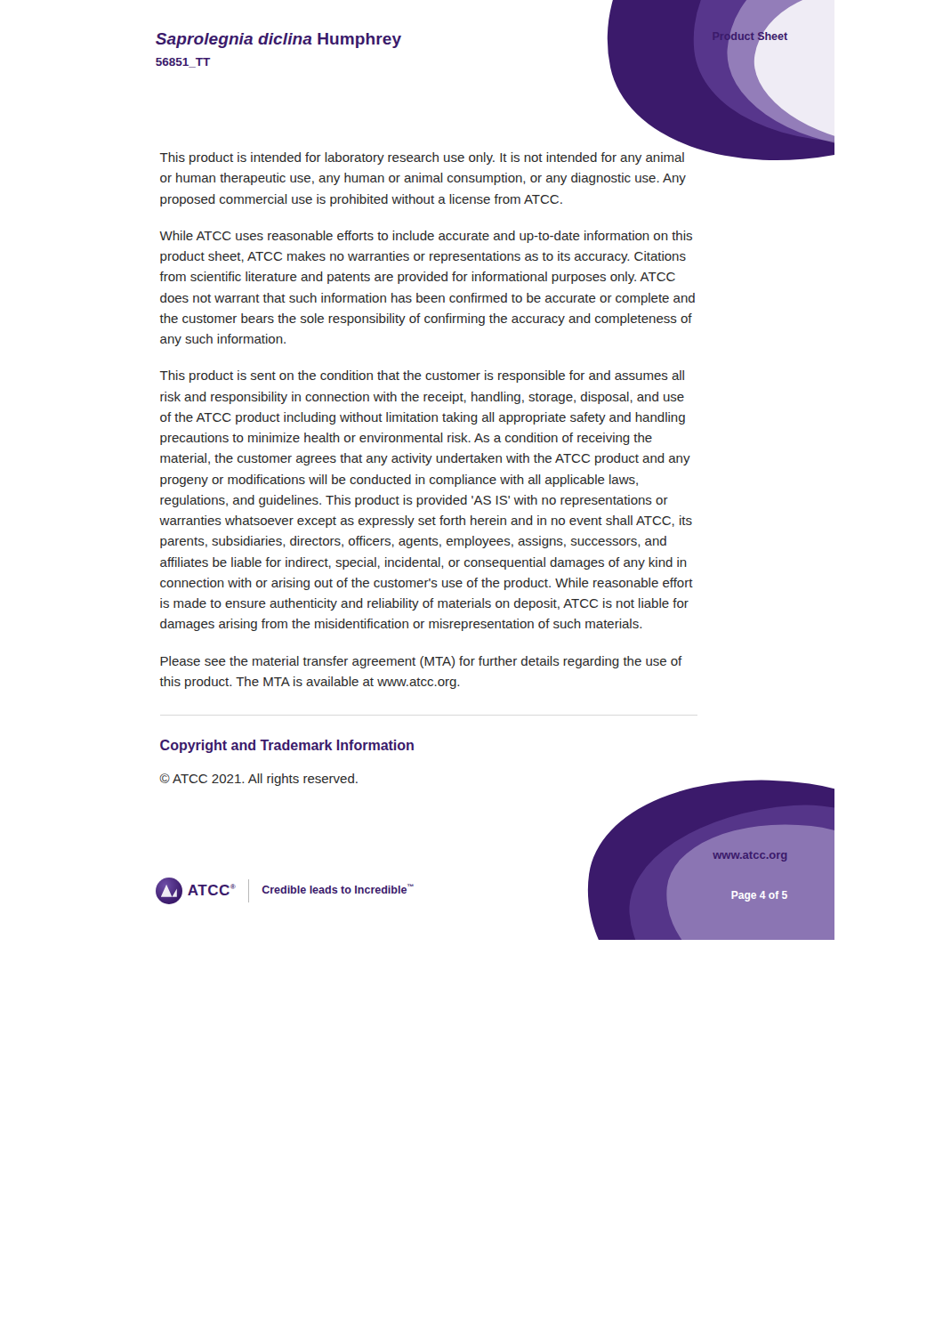Saprolegnia diclina Humphrey
56851_TT
Product Sheet
This product is intended for laboratory research use only. It is not intended for any animal or human therapeutic use, any human or animal consumption, or any diagnostic use. Any proposed commercial use is prohibited without a license from ATCC.
While ATCC uses reasonable efforts to include accurate and up-to-date information on this product sheet, ATCC makes no warranties or representations as to its accuracy. Citations from scientific literature and patents are provided for informational purposes only. ATCC does not warrant that such information has been confirmed to be accurate or complete and the customer bears the sole responsibility of confirming the accuracy and completeness of any such information.
This product is sent on the condition that the customer is responsible for and assumes all risk and responsibility in connection with the receipt, handling, storage, disposal, and use of the ATCC product including without limitation taking all appropriate safety and handling precautions to minimize health or environmental risk. As a condition of receiving the material, the customer agrees that any activity undertaken with the ATCC product and any progeny or modifications will be conducted in compliance with all applicable laws, regulations, and guidelines. This product is provided 'AS IS' with no representations or warranties whatsoever except as expressly set forth herein and in no event shall ATCC, its parents, subsidiaries, directors, officers, agents, employees, assigns, successors, and affiliates be liable for indirect, special, incidental, or consequential damages of any kind in connection with or arising out of the customer's use of the product. While reasonable effort is made to ensure authenticity and reliability of materials on deposit, ATCC is not liable for damages arising from the misidentification or misrepresentation of such materials.
Please see the material transfer agreement (MTA) for further details regarding the use of this product. The MTA is available at www.atcc.org.
Copyright and Trademark Information
© ATCC 2021. All rights reserved.
ATCC®
Credible leads to Incredible™
www.atcc.org
Page 4 of 5